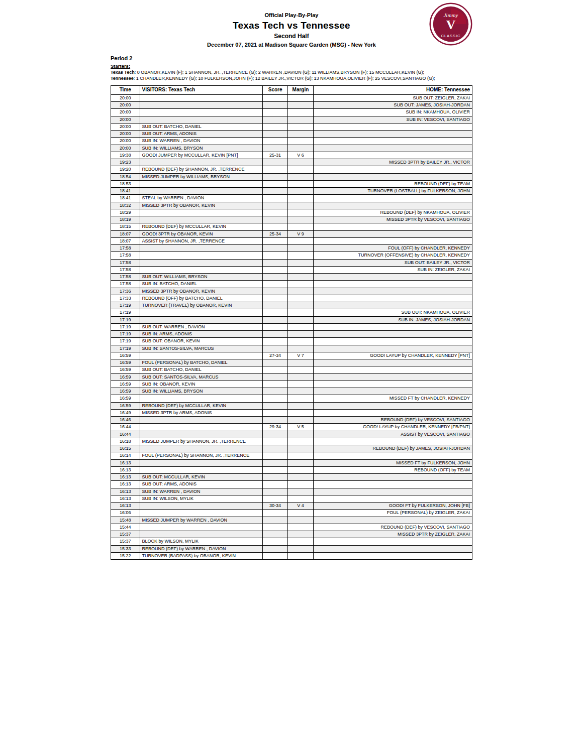Jimmy V CLASSIC
Official Play-By-Play
Texas Tech vs Tennessee
Second Half
December 07, 2021 at Madison Square Garden (MSG) - New York
Period 2
Starters:
Texas Tech: 0 OBANOR,KEVIN (F); 1 SHANNON, JR. ,TERRENCE (G); 2 WARREN ,DAVION (G); 11 WILLIAMS,BRYSON (F); 15 MCCULLAR,KEVIN (G);
Tennessee: 1 CHANDLER,KENNEDY (G); 10 FULKERSON,JOHN (F); 12 BAILEY JR.,VICTOR (G); 13 NKAMHOUA,OLIVIER (F); 25 VESCOVI,SANTIAGO (G);
| Time | VISITORS: Texas Tech | Score | Margin | HOME: Tennessee |
| --- | --- | --- | --- | --- |
| 20:00 | | | | SUB OUT: ZEIGLER, ZAKAI |
| 20:00 | | | | SUB OUT: JAMES, JOSIAH-JORDAN |
| 20:00 | | | | SUB IN: NKAMHOUA, OLIVIER |
| 20:00 | | | | SUB IN: VESCOVI, SANTIAGO |
| 20:00 | SUB OUT: BATCHO, DANIEL | | | |
| 20:00 | SUB OUT: ARMS, ADONIS | | | |
| 20:00 | SUB IN: WARREN , DAVION | | | |
| 20:00 | SUB IN: WILLIAMS, BRYSON | | | |
| 19:38 | GOOD! JUMPER by MCCULLAR, KEVIN [PNT] | 25-31 | V 6 | |
| 19:23 | | | | MISSED 3PTR by BAILEY JR., VICTOR |
| 19:20 | REBOUND (DEF) by SHANNON, JR. ,TERRENCE | | | |
| 18:54 | MISSED JUMPER by WILLIAMS, BRYSON | | | |
| 18:53 | | | | REBOUND (DEF) by TEAM |
| 18:41 | | | | TURNOVER (LOSTBALL) by FULKERSON, JOHN |
| 18:41 | STEAL by WARREN , DAVION | | | |
| 18:32 | MISSED 3PTR by OBANOR, KEVIN | | | |
| 18:29 | | | | REBOUND (DEF) by NKAMHOUA, OLIVIER |
| 18:19 | | | | MISSED 3PTR by VESCOVI, SANTIAGO |
| 18:15 | REBOUND (DEF) by MCCULLAR, KEVIN | | | |
| 18:07 | GOOD! 3PTR by OBANOR, KEVIN | 25-34 | V 9 | |
| 18:07 | ASSIST by SHANNON, JR. ,TERRENCE | | | |
| 17:58 | | | | FOUL (OFF) by CHANDLER, KENNEDY |
| 17:58 | | | | TURNOVER (OFFENSIVE) by CHANDLER, KENNEDY |
| 17:58 | | | | SUB OUT: BAILEY JR., VICTOR |
| 17:58 | | | | SUB IN: ZEIGLER, ZAKAI |
| 17:58 | SUB OUT: WILLIAMS, BRYSON | | | |
| 17:58 | SUB IN: BATCHO, DANIEL | | | |
| 17:36 | MISSED 3PTR by OBANOR, KEVIN | | | |
| 17:33 | REBOUND (OFF) by BATCHO, DANIEL | | | |
| 17:19 | TURNOVER (TRAVEL) by OBANOR, KEVIN | | | |
| 17:19 | | | | SUB OUT: NKAMHOUA, OLIVIER |
| 17:19 | | | | SUB IN: JAMES, JOSIAH-JORDAN |
| 17:19 | SUB OUT: WARREN , DAVION | | | |
| 17:19 | SUB IN: ARMS, ADONIS | | | |
| 17:19 | SUB OUT: OBANOR, KEVIN | | | |
| 17:19 | SUB IN: SANTOS-SILVA, MARCUS | | | |
| 16:59 | | 27-34 | V 7 | GOOD! LAYUP by CHANDLER, KENNEDY [PNT] |
| 16:59 | FOUL (PERSONAL) by BATCHO, DANIEL | | | |
| 16:59 | SUB OUT: BATCHO, DANIEL | | | |
| 16:59 | SUB OUT: SANTOS-SILVA, MARCUS | | | |
| 16:59 | SUB IN: OBANOR, KEVIN | | | |
| 16:59 | SUB IN: WILLIAMS, BRYSON | | | |
| 16:59 | | | | MISSED FT by CHANDLER, KENNEDY |
| 16:59 | REBOUND (DEF) by MCCULLAR, KEVIN | | | |
| 16:49 | MISSED 3PTR by ARMS, ADONIS | | | |
| 16:46 | | | | REBOUND (DEF) by VESCOVI, SANTIAGO |
| 16:44 | | 29-34 | V 5 | GOOD! LAYUP by CHANDLER, KENNEDY [FB/PNT] |
| 16:44 | | | | ASSIST by VESCOVI, SANTIAGO |
| 16:18 | MISSED JUMPER by SHANNON, JR. ,TERRENCE | | | |
| 16:15 | | | | REBOUND (DEF) by JAMES, JOSIAH-JORDAN |
| 16:14 | FOUL (PERSONAL) by SHANNON, JR. ,TERRENCE | | | |
| 16:13 | | | | MISSED FT by FULKERSON, JOHN |
| 16:13 | | | | REBOUND (OFF) by TEAM |
| 16:13 | SUB OUT: MCCULLAR, KEVIN | | | |
| 16:13 | SUB OUT: ARMS, ADONIS | | | |
| 16:13 | SUB IN: WARREN , DAVION | | | |
| 16:13 | SUB IN: WILSON, MYLIK | | | |
| 16:13 | | 30-34 | V 4 | GOOD! FT by FULKERSON, JOHN [FB] |
| 16:06 | | | | FOUL (PERSONAL) by ZEIGLER, ZAKAI |
| 15:48 | MISSED JUMPER by WARREN , DAVION | | | |
| 15:44 | | | | REBOUND (DEF) by VESCOVI, SANTIAGO |
| 15:37 | | | | MISSED 3PTR by ZEIGLER, ZAKAI |
| 15:37 | BLOCK by WILSON, MYLIK | | | |
| 15:33 | REBOUND (DEF) by WARREN , DAVION | | | |
| 15:22 | TURNOVER (BADPASS) by OBANOR, KEVIN | | | |